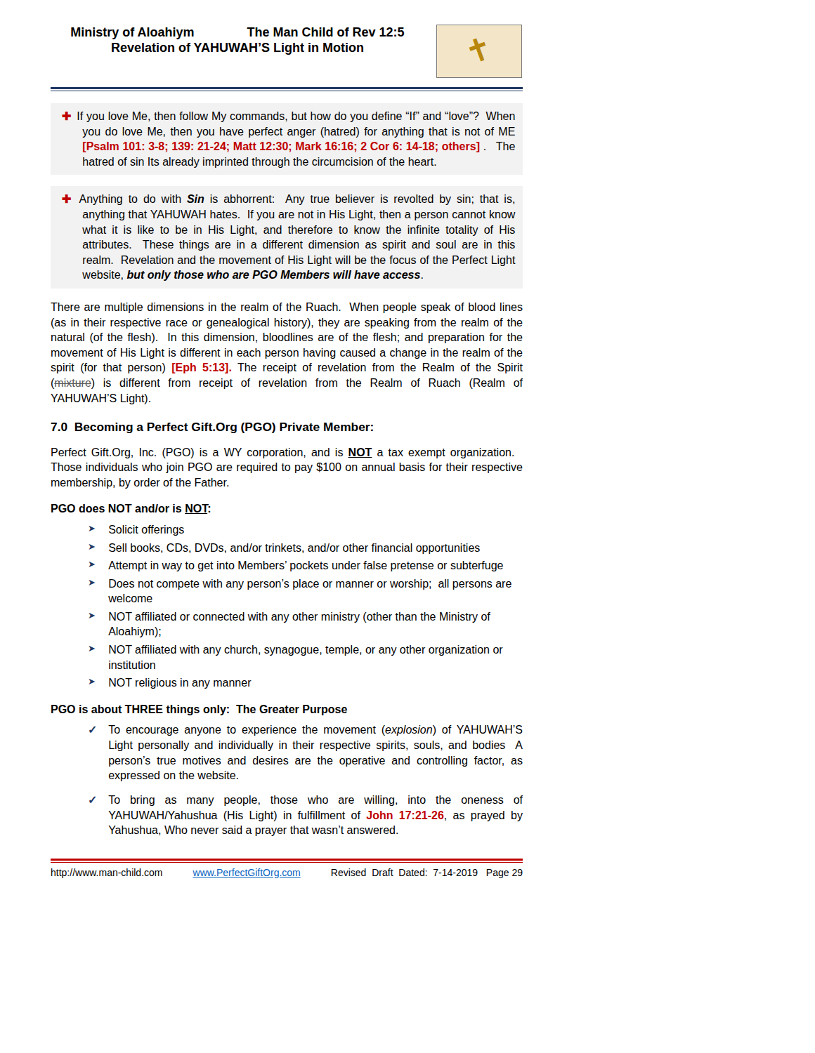| Ministry of Aloahiym The Man Child of Rev 12:5 Revelation of YAHUWAH’S Light in Motion | ✝ |
✚If you love Me, then follow My commands, but how do you define “If” and “love”? When you do love Me, then you have perfect anger (hatred) for anything that is not of ME [Psalm 101: 3-8; 139: 21-24; Matt 12:30; Mark 16:16; 2 Cor 6: 14-18; others] . The hatred of sin Its already imprinted through the circumcision of the heart.
✚Anything to do with Sin is abhorrent: Any true believer is revolted by sin; that is, anything that YAHUWAH hates. If you are not in His Light, then a person cannot know what it is like to be in His Light, and therefore to know the infinite totality of His attributes. These things are in a different dimension as spirit and soul are in this realm. Revelation and the movement of His Light will be the focus of the Perfect Light website, but only those who are PGO Members will have access.
There are multiple dimensions in the realm of the Ruach. When people speak of blood lines (as in their respective race or genealogical history), they are speaking from the realm of the natural (of the flesh). In this dimension, bloodlines are of the flesh; and preparation for the movement of His Light is different in each person having caused a change in the realm of the spirit (for that person) [Eph 5:13]. The receipt of revelation from the Realm of the Spirit (mixture) is different from receipt of revelation from the Realm of Ruach (Realm of YAHUWAH’S Light).
7.0 Becoming a Perfect Gift.Org (PGO) Private Member:
Perfect Gift.Org, Inc. (PGO) is a WY corporation, and is NOT a tax exempt organization. Those individuals who join PGO are required to pay $100 on annual basis for their respective membership, by order of the Father.
PGO does NOT and/or is NOT:
Solicit offerings
Sell books, CDs, DVDs, and/or trinkets, and/or other financial opportunities
Attempt in way to get into Members’ pockets under false pretense or subterfuge
Does not compete with any person’s place or manner or worship; all persons are welcome
NOT affiliated or connected with any other ministry (other than the Ministry of Aloahiym);
NOT affiliated with any church, synagogue, temple, or any other organization or institution
NOT religious in any manner
PGO is about THREE things only: The Greater Purpose
To encourage anyone to experience the movement (explosion) of YAHUWAH’S Light personally and individually in their respective spirits, souls, and bodies A person’s true motives and desires are the operative and controlling factor, as expressed on the website.
To bring as many people, those who are willing, into the oneness of YAHUWAH/Yahushua (His Light) in fulfillment of John 17:21-26, as prayed by Yahushua, Who never said a prayer that wasn’t answered.
http://www.man-child.com www.PerfectGiftOrg.com Revised Draft Dated: 7-14-2019 Page 29